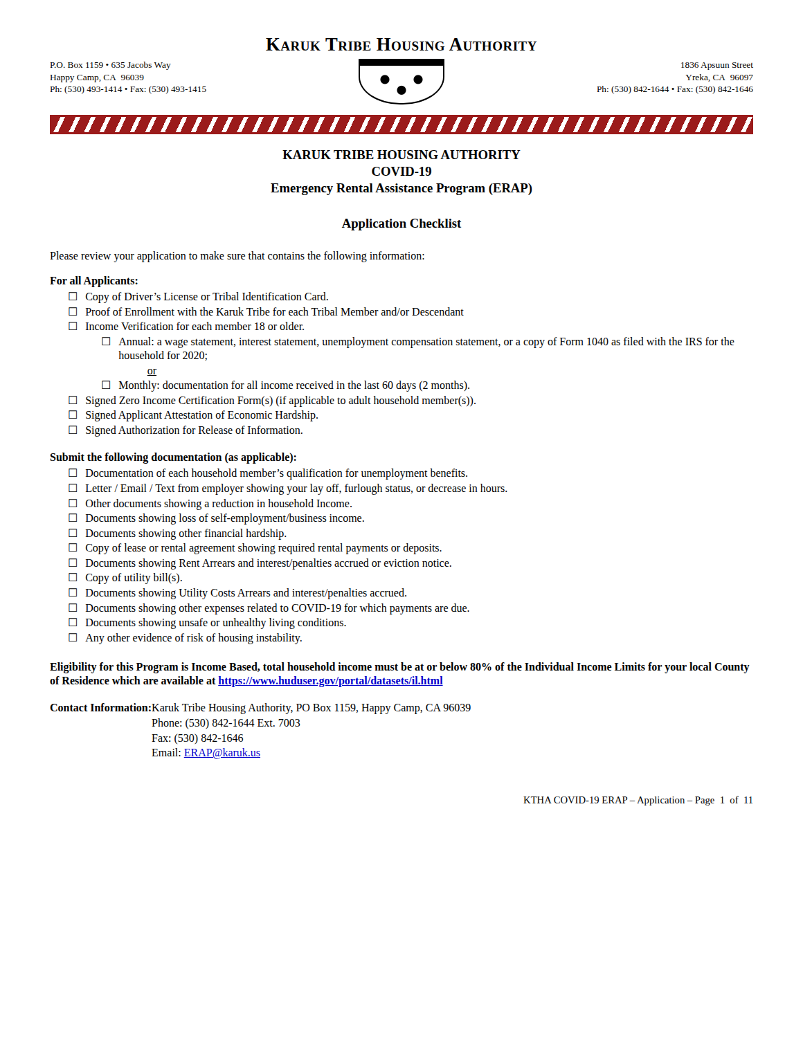Karuk Tribe Housing Authority
P.O. Box 1159 • 635 Jacobs Way
Happy Camp, CA 96039
Ph: (530) 493-1414 • Fax: (530) 493-1415
1836 Apsuun Street
Yreka, CA 96097
Ph: (530) 842-1644 • Fax: (530) 842-1646
KARUK TRIBE HOUSING AUTHORITY
COVID-19
Emergency Rental Assistance Program (ERAP)
Application Checklist
Please review your application to make sure that contains the following information:
For all Applicants:
Copy of Driver’s License or Tribal Identification Card.
Proof of Enrollment with the Karuk Tribe for each Tribal Member and/or Descendant
Income Verification for each member 18 or older.
Annual: a wage statement, interest statement, unemployment compensation statement, or a copy of Form 1040 as filed with the IRS for the household for 2020;
or
Monthly: documentation for all income received in the last 60 days (2 months).
Signed Zero Income Certification Form(s) (if applicable to adult household member(s)).
Signed Applicant Attestation of Economic Hardship.
Signed Authorization for Release of Information.
Submit the following documentation (as applicable):
Documentation of each household member’s qualification for unemployment benefits.
Letter / Email / Text from employer showing your lay off, furlough status, or decrease in hours.
Other documents showing a reduction in household Income.
Documents showing loss of self-employment/business income.
Documents showing other financial hardship.
Copy of lease or rental agreement showing required rental payments or deposits.
Documents showing Rent Arrears and interest/penalties accrued or eviction notice.
Copy of utility bill(s).
Documents showing Utility Costs Arrears and interest/penalties accrued.
Documents showing other expenses related to COVID-19 for which payments are due.
Documents showing unsafe or unhealthy living conditions.
Any other evidence of risk of housing instability.
Eligibility for this Program is Income Based, total household income must be at or below 80% of the Individual Income Limits for your local County of Residence which are available at https://www.huduser.gov/portal/datasets/il.html
| Contact Information: | Karuk Tribe Housing Authority, PO Box 1159, Happy Camp, CA 96039 |
| | Phone: (530) 842-1644 Ext. 7003 |
| | Fax: (530) 842-1646 |
| | Email: ERAP@karuk.us |
KTHA COVID-19 ERAP – Application – Page 1 of 11